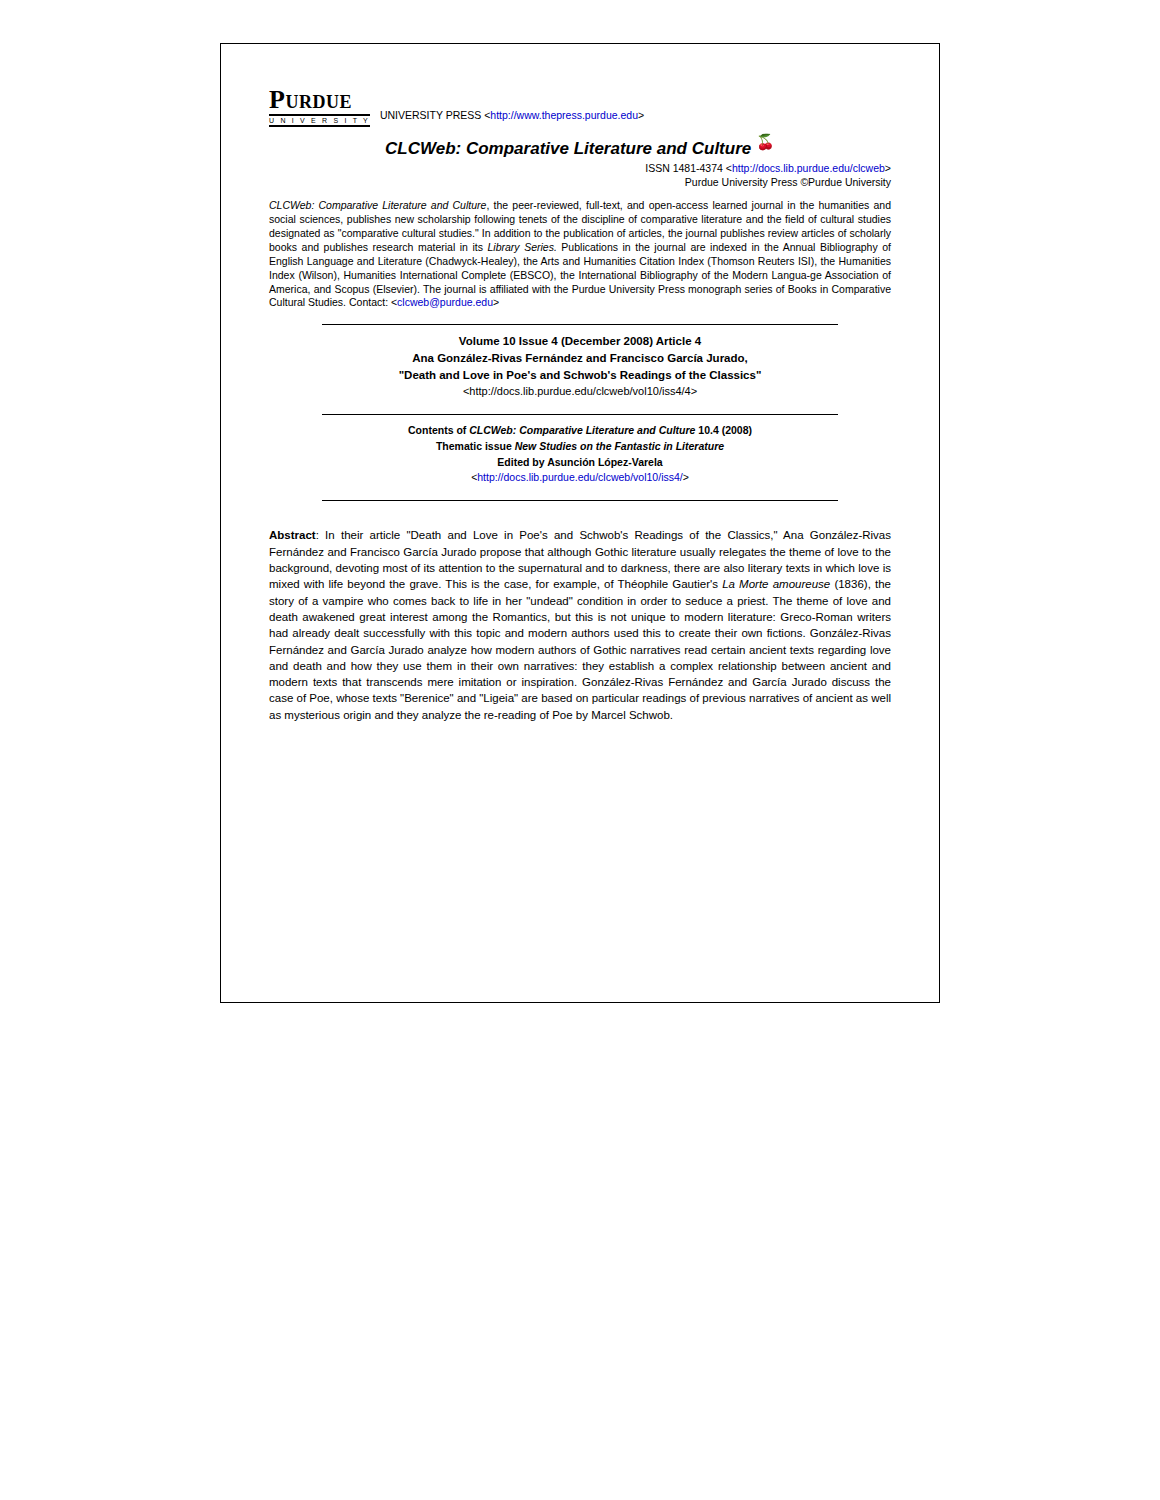PURDUE
U N I V E R S I T Y
UNIVERSITY PRESS <http://www.thepress.purdue.edu>
CLCWeb: Comparative Literature and Culture 🍒
ISSN 1481-4374 <http://docs.lib.purdue.edu/clcweb>
Purdue University Press ©Purdue University
CLCWeb: Comparative Literature and Culture, the peer-reviewed, full-text, and open-access learned journal in the humanities and social sciences, publishes new scholarship following tenets of the discipline of comparative literature and the field of cultural studies designated as "comparative cultural studies." In addition to the publication of articles, the journal publishes review articles of scholarly books and publishes research material in its Library Series. Publications in the journal are indexed in the Annual Bibliography of English Language and Literature (Chadwyck-Healey), the Arts and Humanities Citation Index (Thomson Reuters ISI), the Humanities Index (Wilson), Humanities International Complete (EBSCO), the International Bibliography of the Modern Langua-ge Association of America, and Scopus (Elsevier). The journal is affiliated with the Purdue University Press monograph series of Books in Comparative Cultural Studies. Contact: <clcweb@purdue.edu>
Volume 10 Issue 4 (December 2008) Article 4
Ana González-Rivas Fernández and Francisco García Jurado,
"Death and Love in Poe's and Schwob's Readings of the Classics"
<http://docs.lib.purdue.edu/clcweb/vol10/iss4/4>
Contents of CLCWeb: Comparative Literature and Culture 10.4 (2008)
Thematic issue New Studies on the Fantastic in Literature
Edited by Asunción López-Varela
<http://docs.lib.purdue.edu/clcweb/vol10/iss4/>
Abstract: In their article "Death and Love in Poe's and Schwob's Readings of the Classics," Ana González-Rivas Fernández and Francisco García Jurado propose that although Gothic literature usually relegates the theme of love to the background, devoting most of its attention to the supernatural and to darkness, there are also literary texts in which love is mixed with life beyond the grave. This is the case, for example, of Théophile Gautier's La Morte amoureuse (1836), the story of a vampire who comes back to life in her "undead" condition in order to seduce a priest. The theme of love and death awakened great interest among the Romantics, but this is not unique to modern literature: Greco-Roman writers had already dealt successfully with this topic and modern authors used this to create their own fictions. González-Rivas Fernández and García Jurado analyze how modern authors of Gothic narratives read certain ancient texts regarding love and death and how they use them in their own narratives: they establish a complex relationship between ancient and modern texts that transcends mere imitation or inspiration. González-Rivas Fernández and García Jurado discuss the case of Poe, whose texts "Berenice" and "Ligeia" are based on particular readings of previous narratives of ancient as well as mysterious origin and they analyze the re-reading of Poe by Marcel Schwob.